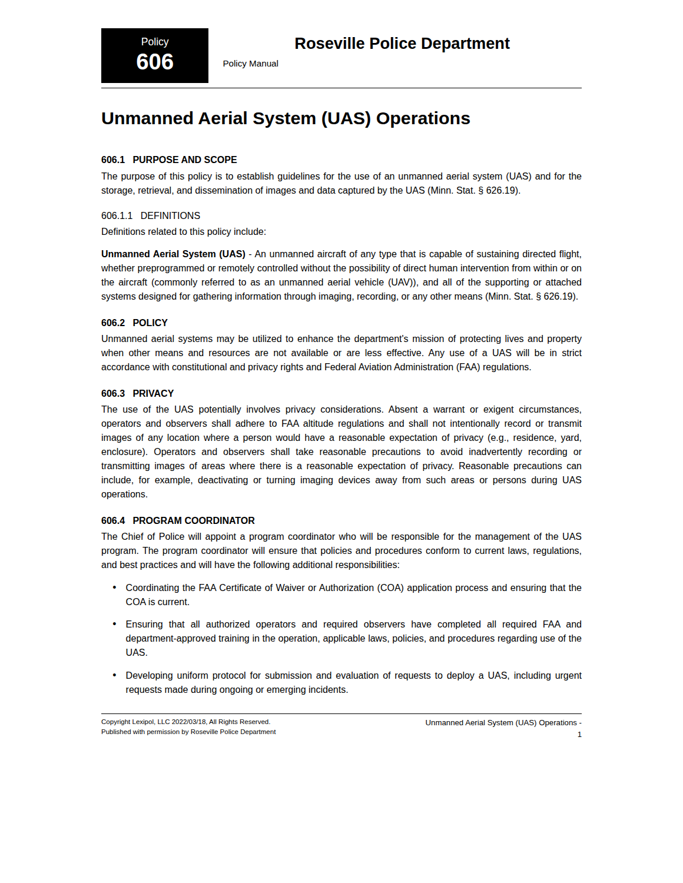Policy 606
Roseville Police Department
Policy Manual
Unmanned Aerial System (UAS) Operations
606.1 PURPOSE AND SCOPE
The purpose of this policy is to establish guidelines for the use of an unmanned aerial system (UAS) and for the storage, retrieval, and dissemination of images and data captured by the UAS (Minn. Stat. § 626.19).
606.1.1 DEFINITIONS
Definitions related to this policy include:
Unmanned Aerial System (UAS) - An unmanned aircraft of any type that is capable of sustaining directed flight, whether preprogrammed or remotely controlled without the possibility of direct human intervention from within or on the aircraft (commonly referred to as an unmanned aerial vehicle (UAV)), and all of the supporting or attached systems designed for gathering information through imaging, recording, or any other means (Minn. Stat. § 626.19).
606.2 POLICY
Unmanned aerial systems may be utilized to enhance the department's mission of protecting lives and property when other means and resources are not available or are less effective. Any use of a UAS will be in strict accordance with constitutional and privacy rights and Federal Aviation Administration (FAA) regulations.
606.3 PRIVACY
The use of the UAS potentially involves privacy considerations. Absent a warrant or exigent circumstances, operators and observers shall adhere to FAA altitude regulations and shall not intentionally record or transmit images of any location where a person would have a reasonable expectation of privacy (e.g., residence, yard, enclosure). Operators and observers shall take reasonable precautions to avoid inadvertently recording or transmitting images of areas where there is a reasonable expectation of privacy. Reasonable precautions can include, for example, deactivating or turning imaging devices away from such areas or persons during UAS operations.
606.4 PROGRAM COORDINATOR
The Chief of Police will appoint a program coordinator who will be responsible for the management of the UAS program. The program coordinator will ensure that policies and procedures conform to current laws, regulations, and best practices and will have the following additional responsibilities:
Coordinating the FAA Certificate of Waiver or Authorization (COA) application process and ensuring that the COA is current.
Ensuring that all authorized operators and required observers have completed all required FAA and department-approved training in the operation, applicable laws, policies, and procedures regarding use of the UAS.
Developing uniform protocol for submission and evaluation of requests to deploy a UAS, including urgent requests made during ongoing or emerging incidents.
Copyright Lexipol, LLC 2022/03/18, All Rights Reserved.
Published with permission by Roseville Police Department
Unmanned Aerial System (UAS) Operations - 1